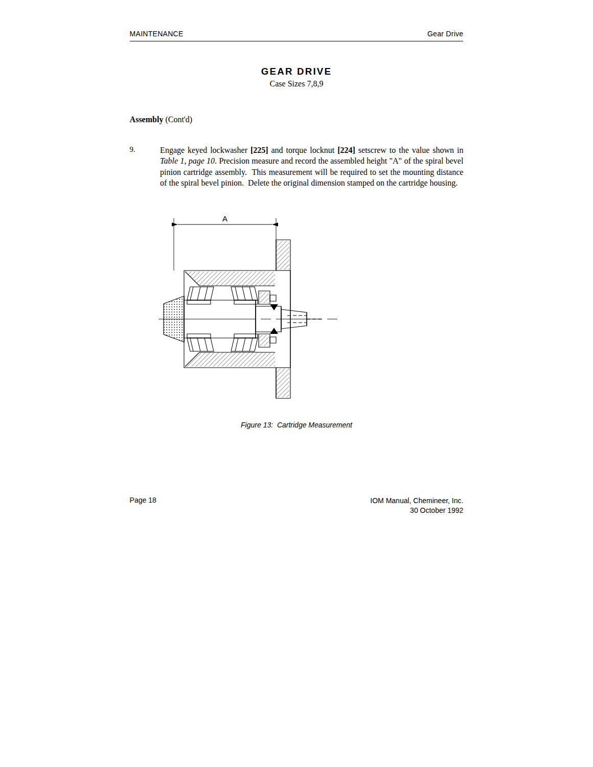MAINTENANCE
Gear Drive
GEAR DRIVE
Case Sizes 7,8,9
Assembly (Cont'd)
9.
Engage keyed lockwasher [225] and torque locknut [224] setscrew to the value shown in Table 1, page 10. Precision measure and record the assembled height "A" of the spiral bevel pinion cartridge assembly. This measurement will be required to set the mounting distance of the spiral bevel pinion. Delete the original dimension stamped on the cartridge housing.
A
Figure 13: Cartridge Measurement
Page 18
IOM Manual, Chemineer, Inc.
30 October 1992